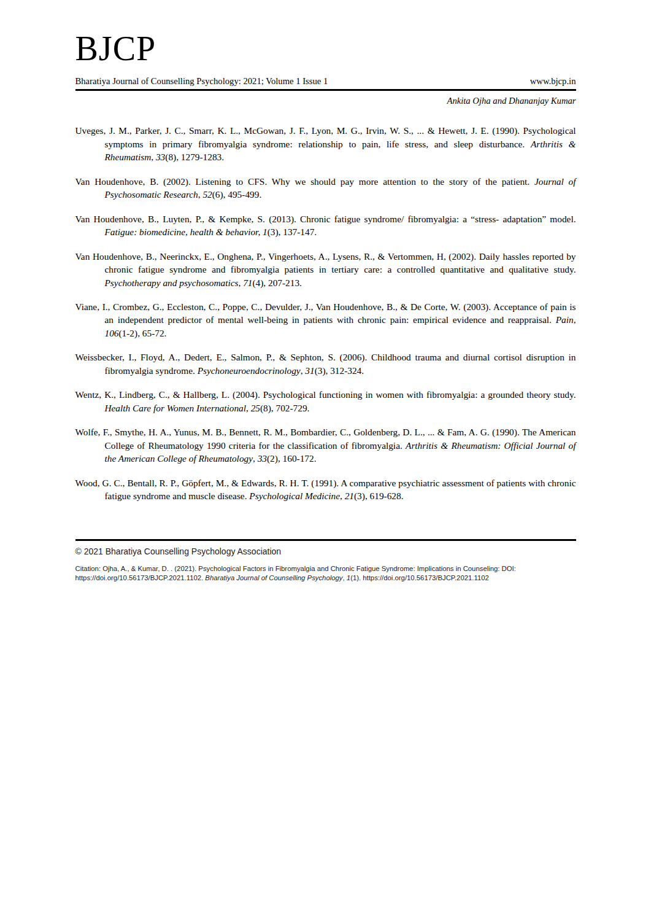BJCP
Bharatiya Journal of Counselling Psychology: 2021; Volume 1 Issue 1 www.bjcp.in
Ankita Ojha and Dhananjay Kumar
Uveges, J. M., Parker, J. C., Smarr, K. L., McGowan, J. F., Lyon, M. G., Irvin, W. S., ... & Hewett, J. E. (1990). Psychological symptoms in primary fibromyalgia syndrome: relationship to pain, life stress, and sleep disturbance. Arthritis & Rheumatism, 33(8), 1279-1283.
Van Houdenhove, B. (2002). Listening to CFS. Why we should pay more attention to the story of the patient. Journal of Psychosomatic Research, 52(6), 495-499.
Van Houdenhove, B., Luyten, P., & Kempke, S. (2013). Chronic fatigue syndrome/ fibromyalgia: a “stress- adaptation” model. Fatigue: biomedicine, health & behavior, 1(3), 137-147.
Van Houdenhove, B., Neerinckx, E., Onghena, P., Vingerhoets, A., Lysens, R., & Vertommen, H, (2002). Daily hassles reported by chronic fatigue syndrome and fibromyalgia patients in tertiary care: a controlled quantitative and qualitative study. Psychotherapy and psychosomatics, 71(4), 207-213.
Viane, I., Crombez, G., Eccleston, C., Poppe, C., Devulder, J., Van Houdenhove, B., & De Corte, W. (2003). Acceptance of pain is an independent predictor of mental well-being in patients with chronic pain: empirical evidence and reappraisal. Pain, 106(1-2), 65-72.
Weissbecker, I., Floyd, A., Dedert, E., Salmon, P., & Sephton, S. (2006). Childhood trauma and diurnal cortisol disruption in fibromyalgia syndrome. Psychoneuroendocrinology, 31(3), 312-324.
Wentz, K., Lindberg, C., & Hallberg, L. (2004). Psychological functioning in women with fibromyalgia: a grounded theory study. Health Care for Women International, 25(8), 702-729.
Wolfe, F., Smythe, H. A., Yunus, M. B., Bennett, R. M., Bombardier, C., Goldenberg, D. L., ... & Fam, A. G. (1990). The American College of Rheumatology 1990 criteria for the classification of fibromyalgia. Arthritis & Rheumatism: Official Journal of the American College of Rheumatology, 33(2), 160-172.
Wood, G. C., Bentall, R. P., Göpfert, M., & Edwards, R. H. T. (1991). A comparative psychiatric assessment of patients with chronic fatigue syndrome and muscle disease. Psychological Medicine, 21(3), 619-628.
© 2021 Bharatiya Counselling Psychology Association
Citation: Ojha, A., & Kumar, D. . (2021). Psychological Factors in Fibromyalgia and Chronic Fatigue Syndrome: Implications in Counseling: DOI: https://doi.org/10.56173/BJCP.2021.1102. Bharatiya Journal of Counselling Psychology, 1(1). https://doi.org/10.56173/BJCP.2021.1102